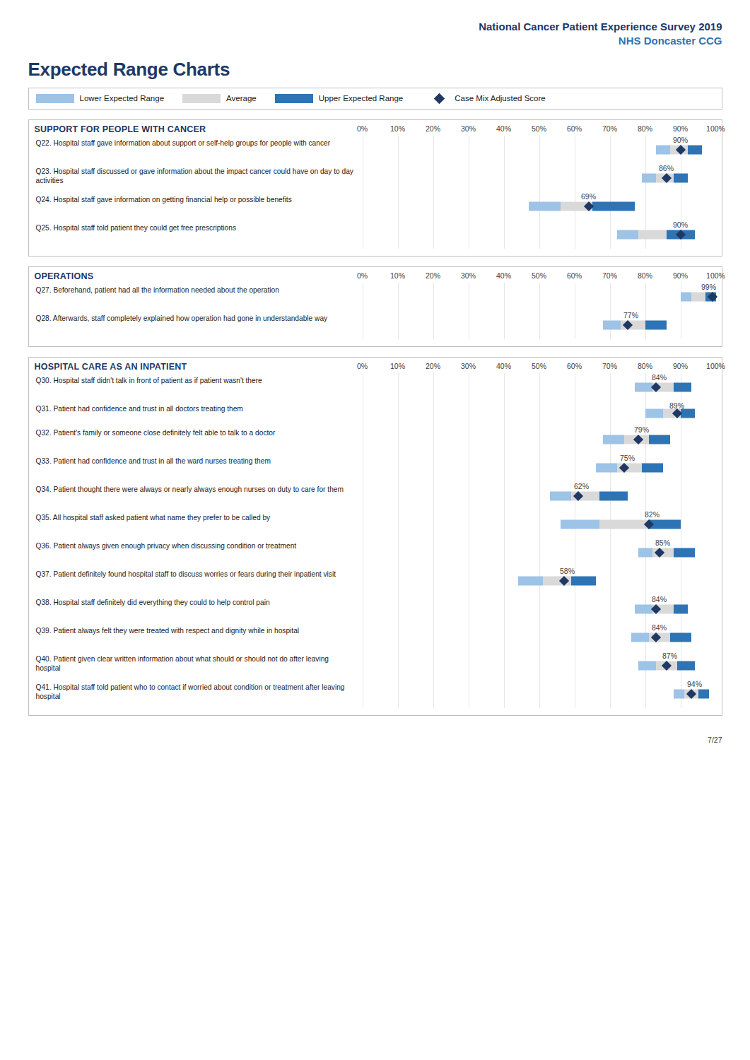National Cancer Patient Experience Survey 2019
NHS Doncaster CCG
Expected Range Charts
Lower Expected Range
Average
Upper Expected Range
Case Mix Adjusted Score
SUPPORT FOR PEOPLE WITH CANCER
0% 10% 20% 30% 40% 50% 60% 70% 80% 90% 100%
Q22. Hospital staff gave information about support or self-help groups for people with cancer
90%
Q23. Hospital staff discussed or gave information about the impact cancer could have on day to day activities
86%
Q24. Hospital staff gave information on getting financial help or possible benefits
69%
Q25. Hospital staff told patient they could get free prescriptions
90%
OPERATIONS
0% 10% 20% 30% 40% 50% 60% 70% 80% 90% 100%
Q27. Beforehand, patient had all the information needed about the operation
99%
Q28. Afterwards, staff completely explained how operation had gone in understandable way
77%
HOSPITAL CARE AS AN INPATIENT
0% 10% 20% 30% 40% 50% 60% 70% 80% 90% 100%
Q30. Hospital staff didn't talk in front of patient as if patient wasn't there
84%
Q31. Patient had confidence and trust in all doctors treating them
89%
Q32. Patient's family or someone close definitely felt able to talk to a doctor
79%
Q33. Patient had confidence and trust in all the ward nurses treating them
75%
Q34. Patient thought there were always or nearly always enough nurses on duty to care for them
62%
Q35. All hospital staff asked patient what name they prefer to be called by
82%
Q36. Patient always given enough privacy when discussing condition or treatment
85%
Q37. Patient definitely found hospital staff to discuss worries or fears during their inpatient visit
58%
Q38. Hospital staff definitely did everything they could to help control pain
84%
Q39. Patient always felt they were treated with respect and dignity while in hospital
84%
Q40. Patient given clear written information about what should or should not do after leaving hospital
87%
Q41. Hospital staff told patient who to contact if worried about condition or treatment after leaving hospital
94%
7/27